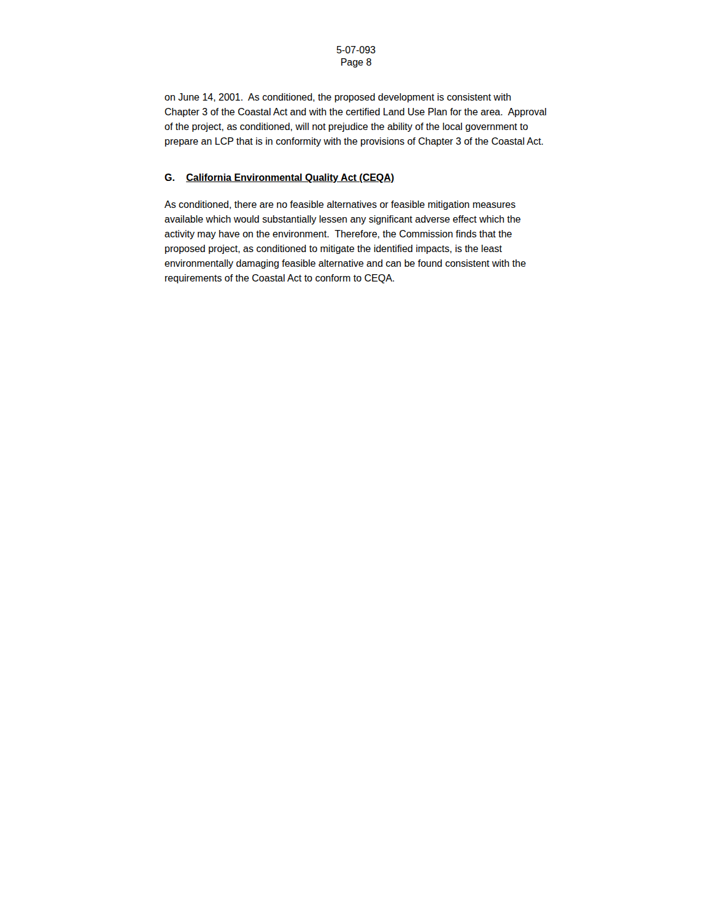5-07-093 Page 8
on June 14, 2001. As conditioned, the proposed development is consistent with Chapter 3 of the Coastal Act and with the certified Land Use Plan for the area. Approval of the project, as conditioned, will not prejudice the ability of the local government to prepare an LCP that is in conformity with the provisions of Chapter 3 of the Coastal Act.
G. California Environmental Quality Act (CEQA)
As conditioned, there are no feasible alternatives or feasible mitigation measures available which would substantially lessen any significant adverse effect which the activity may have on the environment. Therefore, the Commission finds that the proposed project, as conditioned to mitigate the identified impacts, is the least environmentally damaging feasible alternative and can be found consistent with the requirements of the Coastal Act to conform to CEQA.